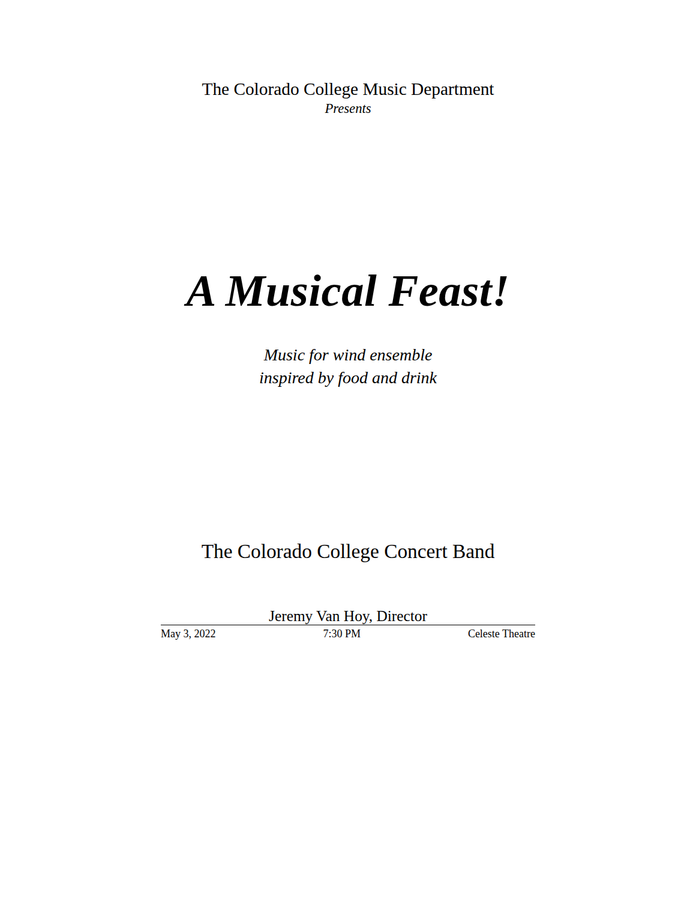The Colorado College Music Department
Presents
A Musical Feast!
Music for wind ensemble
inspired by food and drink
The Colorado College Concert Band
Jeremy Van Hoy, Director
May 3, 2022 7:30 PM Celeste Theatre